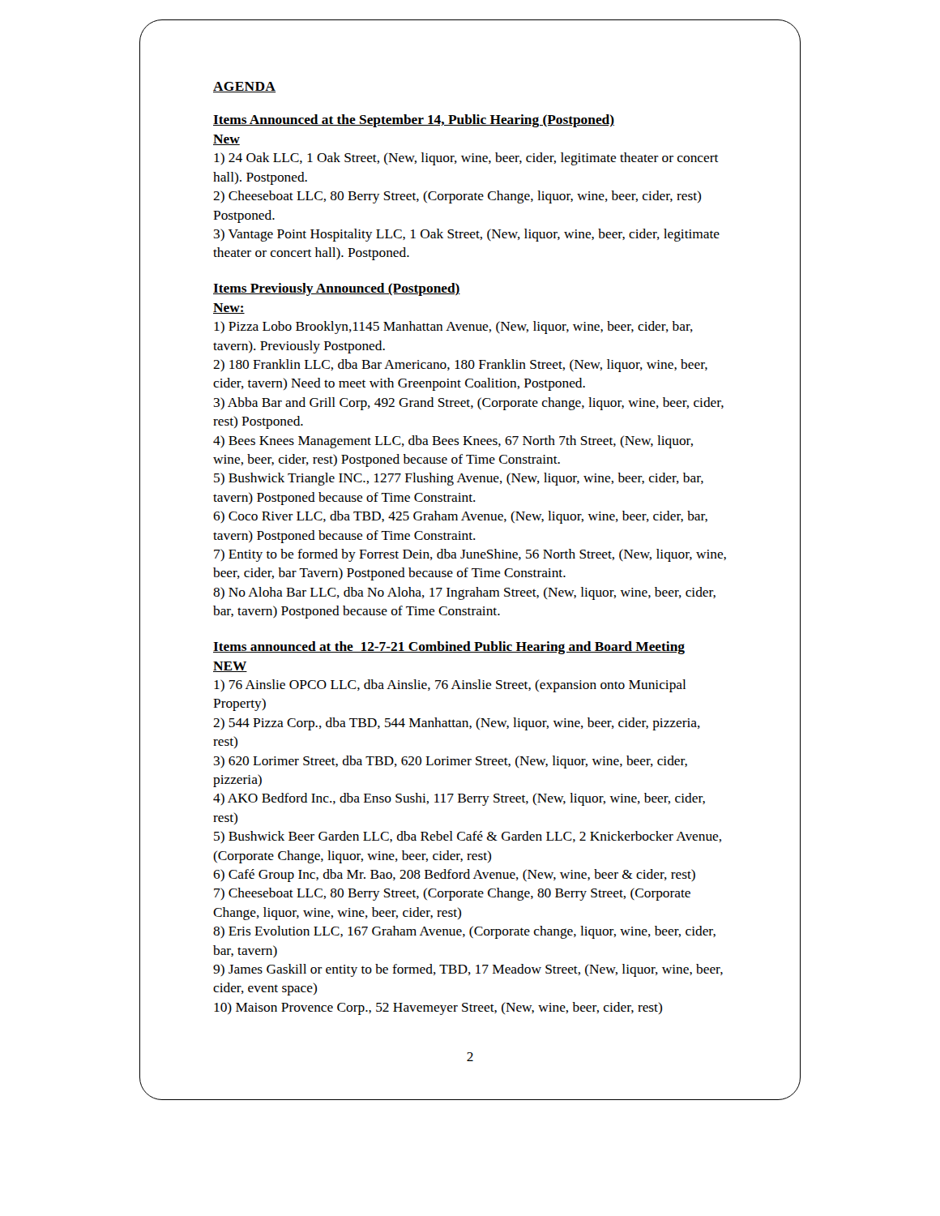AGENDA
Items Announced at the September 14, Public Hearing (Postponed)
New
1) 24 Oak LLC, 1 Oak Street, (New, liquor, wine, beer, cider, legitimate theater or concert hall). Postponed.
2) Cheeseboat LLC, 80 Berry Street, (Corporate Change, liquor, wine, beer, cider, rest) Postponed.
3) Vantage Point Hospitality LLC, 1 Oak Street, (New, liquor, wine, beer, cider, legitimate theater or concert hall). Postponed.
Items Previously Announced (Postponed)
New:
1) Pizza Lobo Brooklyn,1145 Manhattan Avenue, (New, liquor, wine, beer, cider, bar, tavern). Previously Postponed.
2) 180 Franklin LLC, dba Bar Americano, 180 Franklin Street, (New, liquor, wine, beer, cider, tavern) Need to meet with Greenpoint Coalition, Postponed.
3) Abba Bar and Grill Corp, 492 Grand Street, (Corporate change, liquor, wine, beer, cider, rest) Postponed.
4) Bees Knees Management LLC, dba Bees Knees, 67 North 7th Street, (New, liquor, wine, beer, cider, rest) Postponed because of Time Constraint.
5) Bushwick Triangle INC., 1277 Flushing Avenue, (New, liquor, wine, beer, cider, bar, tavern) Postponed because of Time Constraint.
6) Coco River LLC, dba TBD, 425 Graham Avenue, (New, liquor, wine, beer, cider, bar, tavern) Postponed because of Time Constraint.
7) Entity to be formed by Forrest Dein, dba JuneShine, 56 North Street, (New, liquor, wine, beer, cider, bar Tavern) Postponed because of Time Constraint.
8) No Aloha Bar LLC, dba No Aloha, 17 Ingraham Street, (New, liquor, wine, beer, cider, bar, tavern) Postponed because of Time Constraint.
Items announced at the 12-7-21 Combined Public Hearing and Board Meeting
NEW
1) 76 Ainslie OPCO LLC, dba Ainslie, 76 Ainslie Street, (expansion onto Municipal Property)
2) 544 Pizza Corp., dba TBD, 544 Manhattan, (New, liquor, wine, beer, cider, pizzeria, rest)
3) 620 Lorimer Street, dba TBD, 620 Lorimer Street, (New, liquor, wine, beer, cider, pizzeria)
4) AKO Bedford Inc., dba Enso Sushi, 117 Berry Street, (New, liquor, wine, beer, cider, rest)
5) Bushwick Beer Garden LLC, dba Rebel Café & Garden LLC, 2 Knickerbocker Avenue, (Corporate Change, liquor, wine, beer, cider, rest)
6) Café Group Inc, dba Mr. Bao, 208 Bedford Avenue, (New, wine, beer & cider, rest)
7) Cheeseboat LLC, 80 Berry Street, (Corporate Change, 80 Berry Street, (Corporate Change, liquor, wine, wine, beer, cider, rest)
8) Eris Evolution LLC, 167 Graham Avenue, (Corporate change, liquor, wine, beer, cider, bar, tavern)
9) James Gaskill or entity to be formed, TBD, 17 Meadow Street, (New, liquor, wine, beer, cider, event space)
10) Maison Provence Corp., 52 Havemeyer Street, (New, wine, beer, cider, rest)
2